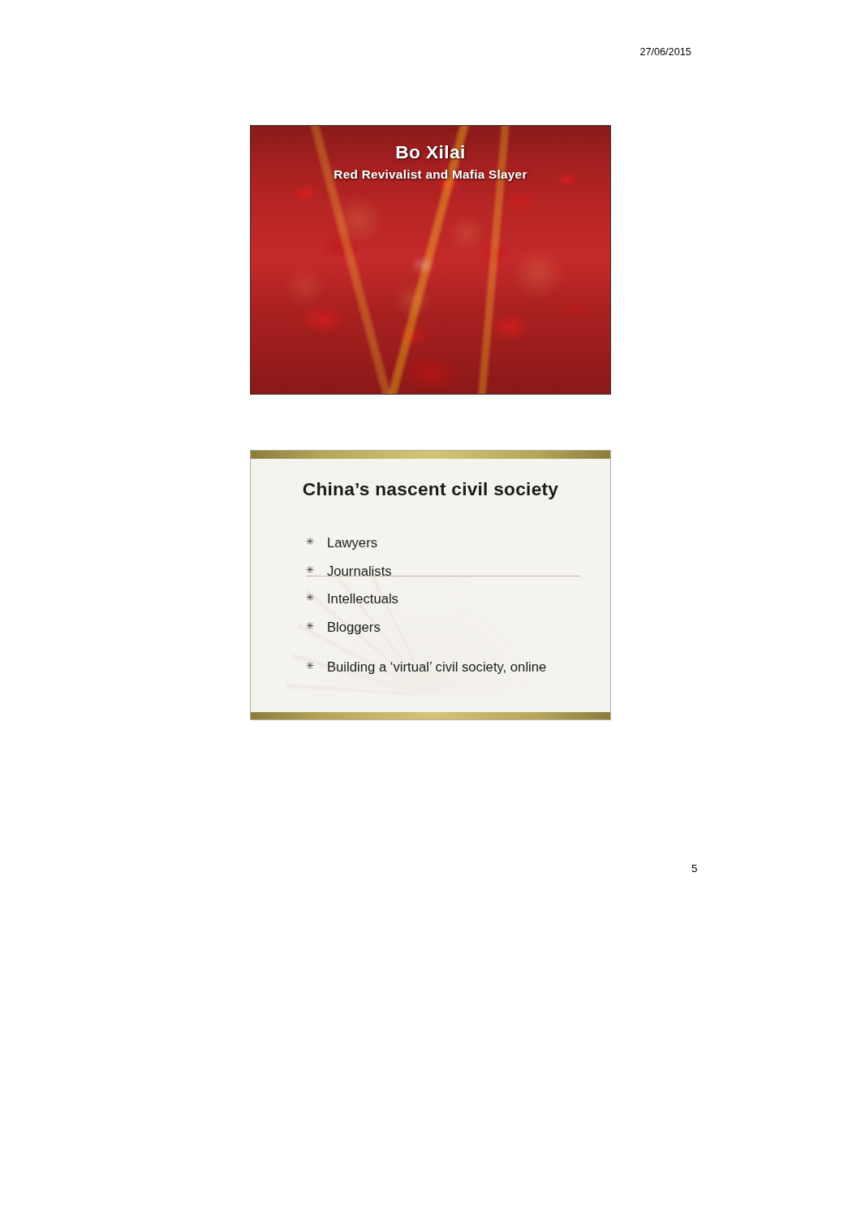27/06/2015
Bo Xilai
Red Revivalist and Mafia Slayer
China’s nascent civil society
Lawyers
Journalists
Intellectuals
Bloggers
Building a ‘virtual’ civil society, online
5